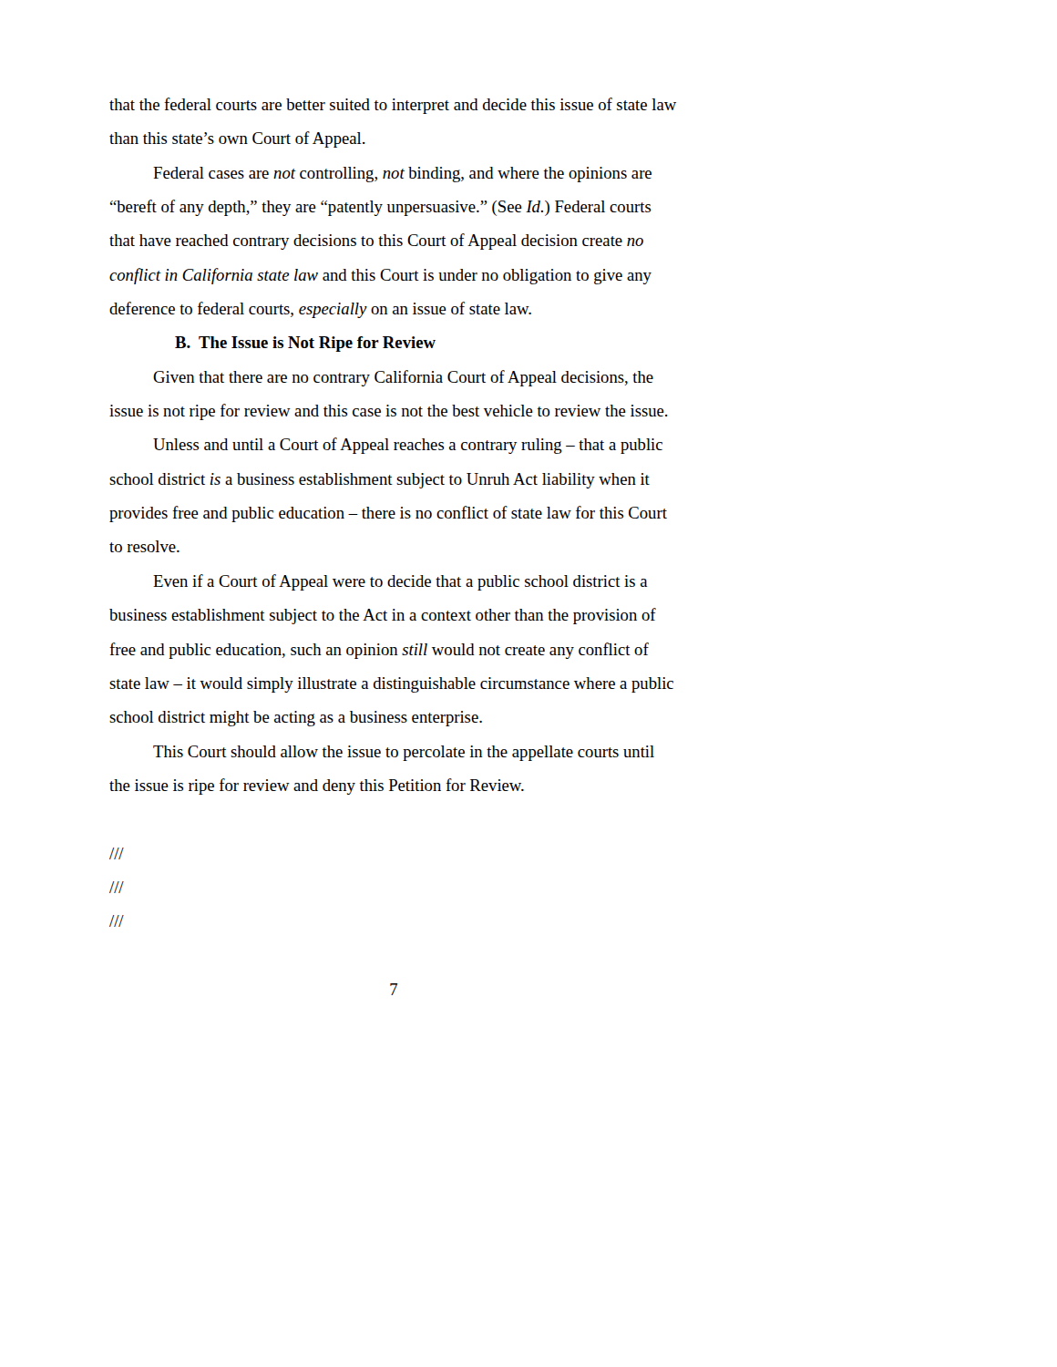that the federal courts are better suited to interpret and decide this issue of state law than this state’s own Court of Appeal.
Federal cases are not controlling, not binding, and where the opinions are “bereft of any depth,” they are “patently unpersuasive.” (See Id.) Federal courts that have reached contrary decisions to this Court of Appeal decision create no conflict in California state law and this Court is under no obligation to give any deference to federal courts, especially on an issue of state law.
B. The Issue is Not Ripe for Review
Given that there are no contrary California Court of Appeal decisions, the issue is not ripe for review and this case is not the best vehicle to review the issue.
Unless and until a Court of Appeal reaches a contrary ruling – that a public school district is a business establishment subject to Unruh Act liability when it provides free and public education – there is no conflict of state law for this Court to resolve.
Even if a Court of Appeal were to decide that a public school district is a business establishment subject to the Act in a context other than the provision of free and public education, such an opinion still would not create any conflict of state law – it would simply illustrate a distinguishable circumstance where a public school district might be acting as a business enterprise.
This Court should allow the issue to percolate in the appellate courts until the issue is ripe for review and deny this Petition for Review.
///
///
///
7